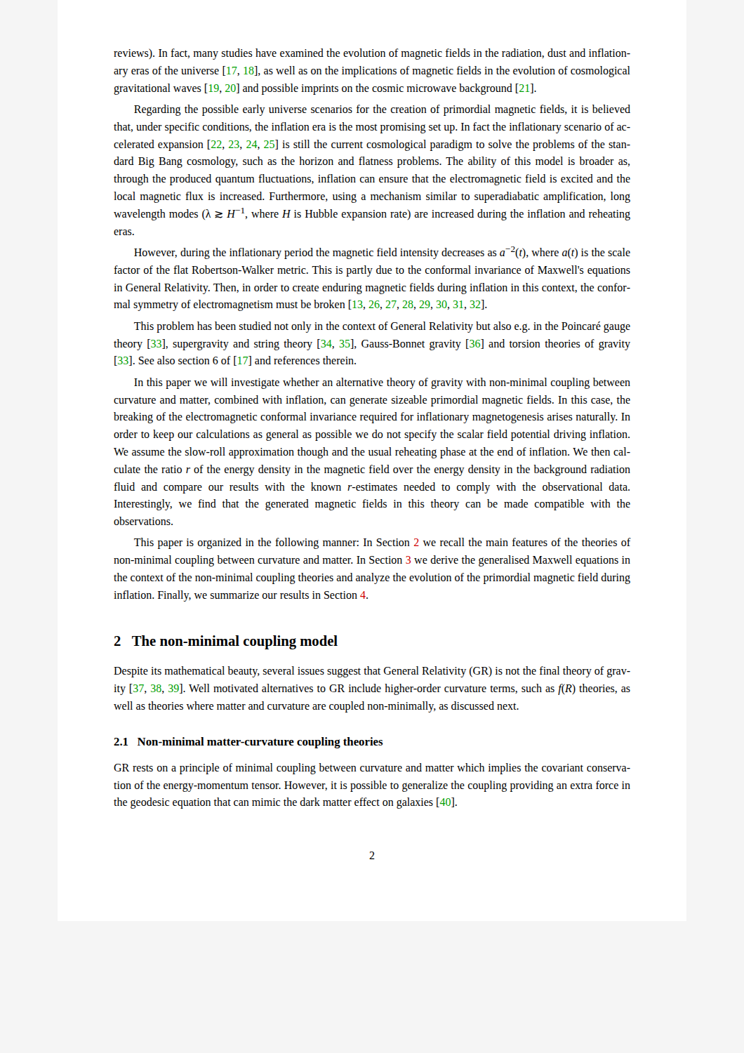reviews). In fact, many studies have examined the evolution of magnetic fields in the radiation, dust and inflationary eras of the universe [17, 18], as well as on the implications of magnetic fields in the evolution of cosmological gravitational waves [19, 20] and possible imprints on the cosmic microwave background [21].
Regarding the possible early universe scenarios for the creation of primordial magnetic fields, it is believed that, under specific conditions, the inflation era is the most promising set up. In fact the inflationary scenario of accelerated expansion [22, 23, 24, 25] is still the current cosmological paradigm to solve the problems of the standard Big Bang cosmology, such as the horizon and flatness problems. The ability of this model is broader as, through the produced quantum fluctuations, inflation can ensure that the electromagnetic field is excited and the local magnetic flux is increased. Furthermore, using a mechanism similar to superadiabatic amplification, long wavelength modes (λ ≳ H−1, where H is Hubble expansion rate) are increased during the inflation and reheating eras.
However, during the inflationary period the magnetic field intensity decreases as a−2(t), where a(t) is the scale factor of the flat Robertson-Walker metric. This is partly due to the conformal invariance of Maxwell's equations in General Relativity. Then, in order to create enduring magnetic fields during inflation in this context, the conformal symmetry of electromagnetism must be broken [13, 26, 27, 28, 29, 30, 31, 32].
This problem has been studied not only in the context of General Relativity but also e.g. in the Poincaré gauge theory [33], supergravity and string theory [34, 35], Gauss-Bonnet gravity [36] and torsion theories of gravity [33]. See also section 6 of [17] and references therein.
In this paper we will investigate whether an alternative theory of gravity with non-minimal coupling between curvature and matter, combined with inflation, can generate sizeable primordial magnetic fields. In this case, the breaking of the electromagnetic conformal invariance required for inflationary magnetogenesis arises naturally. In order to keep our calculations as general as possible we do not specify the scalar field potential driving inflation. We assume the slow-roll approximation though and the usual reheating phase at the end of inflation. We then calculate the ratio r of the energy density in the magnetic field over the energy density in the background radiation fluid and compare our results with the known r-estimates needed to comply with the observational data. Interestingly, we find that the generated magnetic fields in this theory can be made compatible with the observations.
This paper is organized in the following manner: In Section 2 we recall the main features of the theories of non-minimal coupling between curvature and matter. In Section 3 we derive the generalised Maxwell equations in the context of the non-minimal coupling theories and analyze the evolution of the primordial magnetic field during inflation. Finally, we summarize our results in Section 4.
2 The non-minimal coupling model
Despite its mathematical beauty, several issues suggest that General Relativity (GR) is not the final theory of gravity [37, 38, 39]. Well motivated alternatives to GR include higher-order curvature terms, such as f(R) theories, as well as theories where matter and curvature are coupled non-minimally, as discussed next.
2.1 Non-minimal matter-curvature coupling theories
GR rests on a principle of minimal coupling between curvature and matter which implies the covariant conservation of the energy-momentum tensor. However, it is possible to generalize the coupling providing an extra force in the geodesic equation that can mimic the dark matter effect on galaxies [40].
2